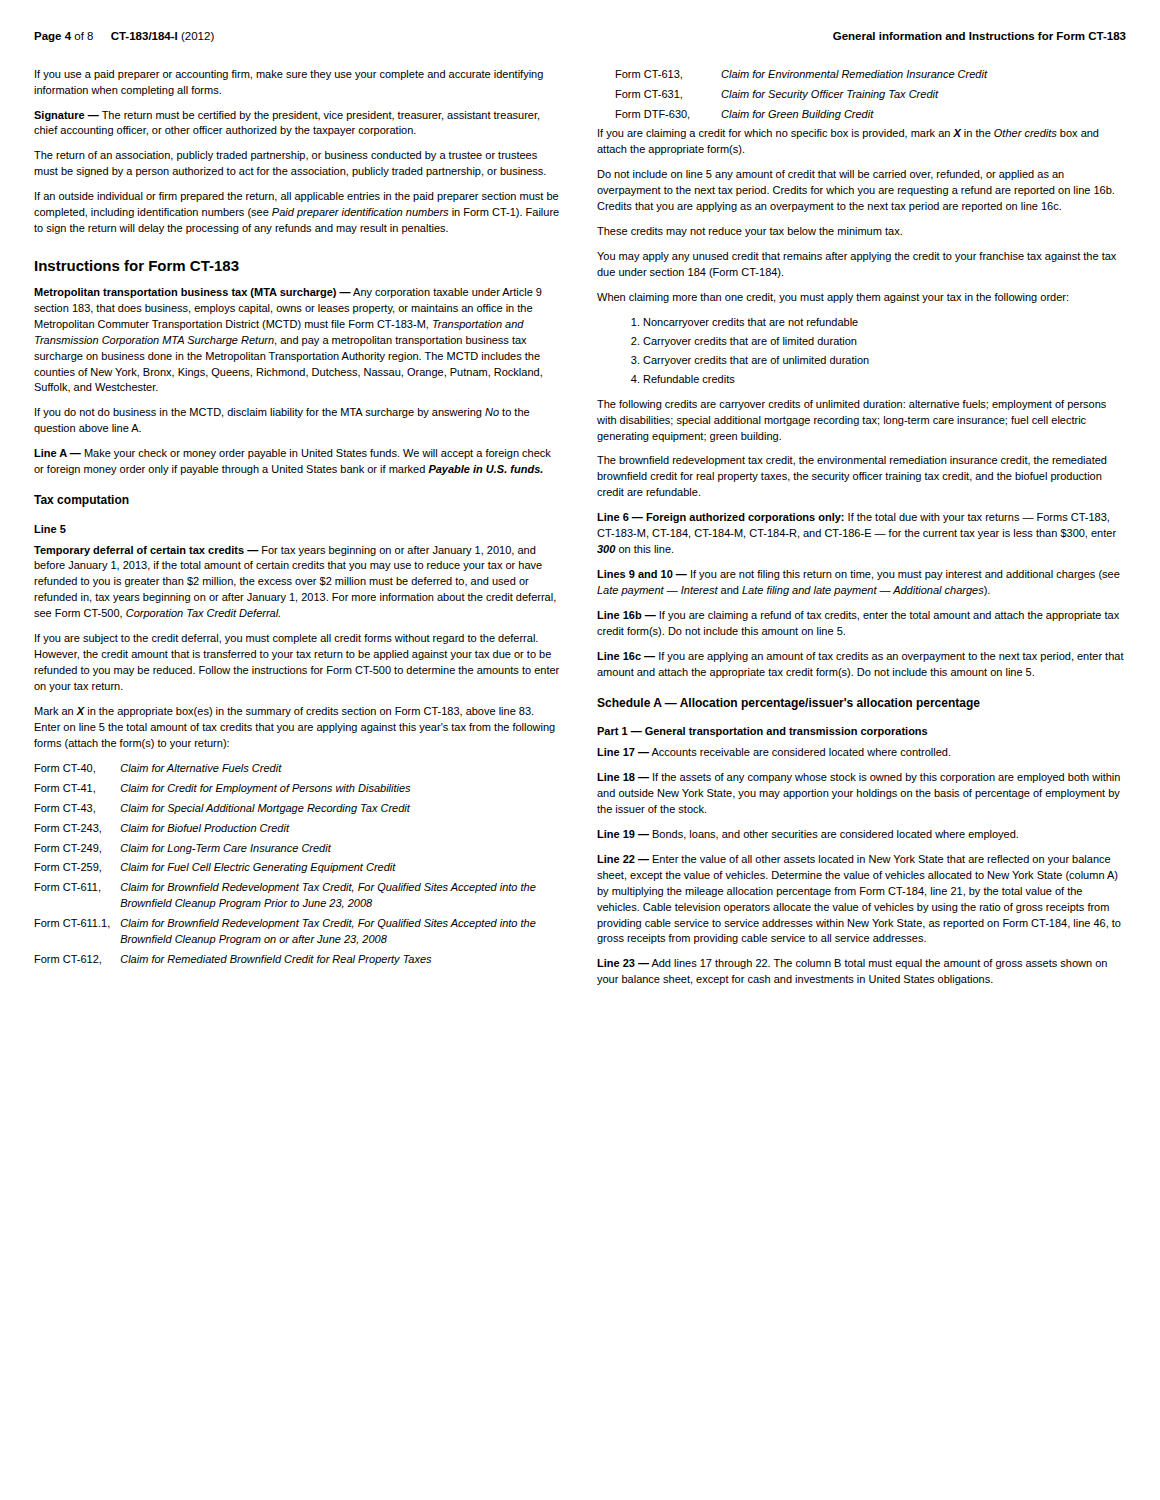Page 4 of 8 CT-183/184-I (2012)
General information and Instructions for Form CT-183
If you use a paid preparer or accounting firm, make sure they use your complete and accurate identifying information when completing all forms.
Signature — The return must be certified by the president, vice president, treasurer, assistant treasurer, chief accounting officer, or other officer authorized by the taxpayer corporation.
The return of an association, publicly traded partnership, or business conducted by a trustee or trustees must be signed by a person authorized to act for the association, publicly traded partnership, or business.
If an outside individual or firm prepared the return, all applicable entries in the paid preparer section must be completed, including identification numbers (see Paid preparer identification numbers in Form CT-1). Failure to sign the return will delay the processing of any refunds and may result in penalties.
Instructions for Form CT-183
Metropolitan transportation business tax (MTA surcharge) — Any corporation taxable under Article 9 section 183, that does business, employs capital, owns or leases property, or maintains an office in the Metropolitan Commuter Transportation District (MCTD) must file Form CT-183-M, Transportation and Transmission Corporation MTA Surcharge Return, and pay a metropolitan transportation business tax surcharge on business done in the Metropolitan Transportation Authority region. The MCTD includes the counties of New York, Bronx, Kings, Queens, Richmond, Dutchess, Nassau, Orange, Putnam, Rockland, Suffolk, and Westchester.
If you do not do business in the MCTD, disclaim liability for the MTA surcharge by answering No to the question above line A.
Line A — Make your check or money order payable in United States funds. We will accept a foreign check or foreign money order only if payable through a United States bank or if marked Payable in U.S. funds.
Tax computation
Line 5
Temporary deferral of certain tax credits — For tax years beginning on or after January 1, 2010, and before January 1, 2013, if the total amount of certain credits that you may use to reduce your tax or have refunded to you is greater than $2 million, the excess over $2 million must be deferred to, and used or refunded in, tax years beginning on or after January 1, 2013. For more information about the credit deferral, see Form CT-500, Corporation Tax Credit Deferral.
If you are subject to the credit deferral, you must complete all credit forms without regard to the deferral. However, the credit amount that is transferred to your tax return to be applied against your tax due or to be refunded to you may be reduced. Follow the instructions for Form CT-500 to determine the amounts to enter on your tax return.
Mark an X in the appropriate box(es) in the summary of credits section on Form CT-183, above line 83. Enter on line 5 the total amount of tax credits that you are applying against this year's tax from the following forms (attach the form(s) to your return):
| Form CT-40, | Claim for Alternative Fuels Credit |
| Form CT-41, | Claim for Credit for Employment of Persons with Disabilities |
| Form CT-43, | Claim for Special Additional Mortgage Recording Tax Credit |
| Form CT-243, | Claim for Biofuel Production Credit |
| Form CT-249, | Claim for Long-Term Care Insurance Credit |
| Form CT-259, | Claim for Fuel Cell Electric Generating Equipment Credit |
| Form CT-611, | Claim for Brownfield Redevelopment Tax Credit, For Qualified Sites Accepted into the Brownfield Cleanup Program Prior to June 23, 2008 |
| Form CT-611.1, | Claim for Brownfield Redevelopment Tax Credit, For Qualified Sites Accepted into the Brownfield Cleanup Program on or after June 23, 2008 |
| Form CT-612, | Claim for Remediated Brownfield Credit for Real Property Taxes |
Form CT-613,
Claim for Environmental Remediation Insurance Credit
Form CT-631,
Claim for Security Officer Training Tax Credit
Form DTF-630,
Claim for Green Building Credit
If you are claiming a credit for which no specific box is provided, mark an X in the Other credits box and attach the appropriate form(s).
Do not include on line 5 any amount of credit that will be carried over, refunded, or applied as an overpayment to the next tax period. Credits for which you are requesting a refund are reported on line 16b. Credits that you are applying as an overpayment to the next tax period are reported on line 16c.
These credits may not reduce your tax below the minimum tax.
You may apply any unused credit that remains after applying the credit to your franchise tax against the tax due under section 184 (Form CT-184).
When claiming more than one credit, you must apply them against your tax in the following order:
Noncarryover credits that are not refundable
Carryover credits that are of limited duration
Carryover credits that are of unlimited duration
Refundable credits
The following credits are carryover credits of unlimited duration: alternative fuels; employment of persons with disabilities; special additional mortgage recording tax; long-term care insurance; fuel cell electric generating equipment; green building.
The brownfield redevelopment tax credit, the environmental remediation insurance credit, the remediated brownfield credit for real property taxes, the security officer training tax credit, and the biofuel production credit are refundable.
Line 6 — Foreign authorized corporations only: If the total due with your tax returns — Forms CT-183, CT-183-M, CT-184, CT-184-M, CT-184-R, and CT-186-E — for the current tax year is less than $300, enter 300 on this line.
Lines 9 and 10 — If you are not filing this return on time, you must pay interest and additional charges (see Late payment — Interest and Late filing and late payment — Additional charges).
Line 16b — If you are claiming a refund of tax credits, enter the total amount and attach the appropriate tax credit form(s). Do not include this amount on line 5.
Line 16c — If you are applying an amount of tax credits as an overpayment to the next tax period, enter that amount and attach the appropriate tax credit form(s). Do not include this amount on line 5.
Schedule A — Allocation percentage/issuer's allocation percentage
Part 1 — General transportation and transmission corporations
Line 17 — Accounts receivable are considered located where controlled.
Line 18 — If the assets of any company whose stock is owned by this corporation are employed both within and outside New York State, you may apportion your holdings on the basis of percentage of employment by the issuer of the stock.
Line 19 — Bonds, loans, and other securities are considered located where employed.
Line 22 — Enter the value of all other assets located in New York State that are reflected on your balance sheet, except the value of vehicles. Determine the value of vehicles allocated to New York State (column A) by multiplying the mileage allocation percentage from Form CT-184, line 21, by the total value of the vehicles. Cable television operators allocate the value of vehicles by using the ratio of gross receipts from providing cable service to service addresses within New York State, as reported on Form CT-184, line 46, to gross receipts from providing cable service to all service addresses.
Line 23 — Add lines 17 through 22. The column B total must equal the amount of gross assets shown on your balance sheet, except for cash and investments in United States obligations.